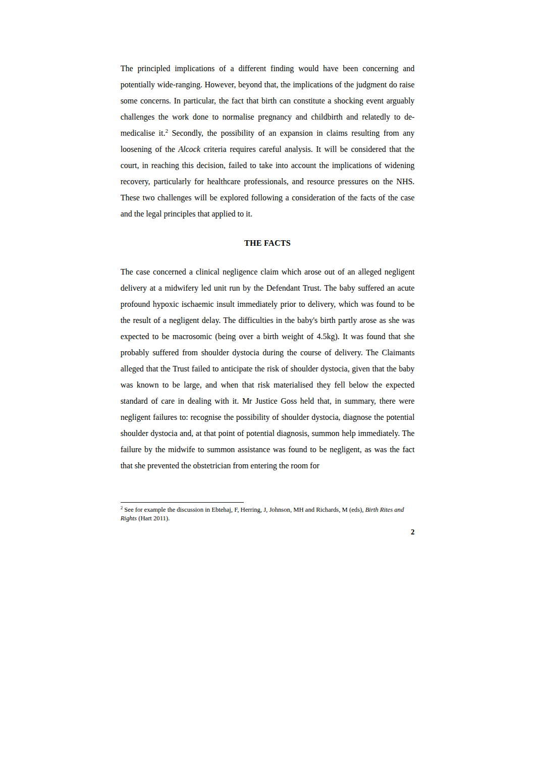The principled implications of a different finding would have been concerning and potentially wide-ranging. However, beyond that, the implications of the judgment do raise some concerns. In particular, the fact that birth can constitute a shocking event arguably challenges the work done to normalise pregnancy and childbirth and relatedly to de-medicalise it.2 Secondly, the possibility of an expansion in claims resulting from any loosening of the Alcock criteria requires careful analysis. It will be considered that the court, in reaching this decision, failed to take into account the implications of widening recovery, particularly for healthcare professionals, and resource pressures on the NHS. These two challenges will be explored following a consideration of the facts of the case and the legal principles that applied to it.
THE FACTS
The case concerned a clinical negligence claim which arose out of an alleged negligent delivery at a midwifery led unit run by the Defendant Trust. The baby suffered an acute profound hypoxic ischaemic insult immediately prior to delivery, which was found to be the result of a negligent delay. The difficulties in the baby's birth partly arose as she was expected to be macrosomic (being over a birth weight of 4.5kg). It was found that she probably suffered from shoulder dystocia during the course of delivery. The Claimants alleged that the Trust failed to anticipate the risk of shoulder dystocia, given that the baby was known to be large, and when that risk materialised they fell below the expected standard of care in dealing with it. Mr Justice Goss held that, in summary, there were negligent failures to: recognise the possibility of shoulder dystocia, diagnose the potential shoulder dystocia and, at that point of potential diagnosis, summon help immediately. The failure by the midwife to summon assistance was found to be negligent, as was the fact that she prevented the obstetrician from entering the room for
2 See for example the discussion in Ebtehaj, F, Herring, J, Johnson, MH and Richards, M (eds), Birth Rites and Rights (Hart 2011).
2